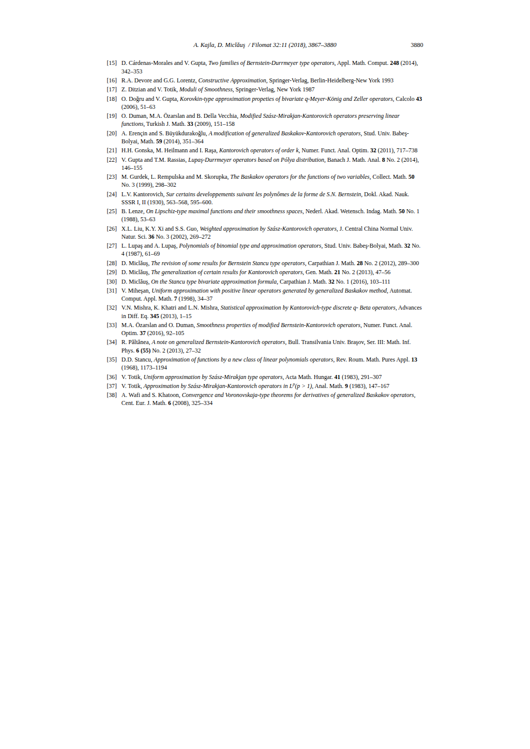A. Kajla, D. Miclăuş / Filomat 32:11 (2018), 3867–3880 3880
[15] D. Cárdenas-Morales and V. Gupta, Two families of Bernstein-Durrmeyer type operators, Appl. Math. Comput. 248 (2014), 342–353
[16] R.A. Devore and G.G. Lorentz, Constructive Approximation, Springer-Verlag, Berlin-Heidelberg-New York 1993
[17] Z. Ditzian and V. Totik, Moduli of Smoothness, Springer-Verlag, New York 1987
[18] O. Doğru and V. Gupta, Korovkin-type approximation propeties of bivariate q-Meyer-König and Zeller operators, Calcolo 43 (2006), 51–63
[19] O. Duman, M.A. Özarslan and B. Della Vecchia, Modified Szász-Mirakjan-Kantorovich operators preserving linear functions, Turkish J. Math. 33 (2009), 151–158
[20] A. Erençin and S. Büyükdurakoğlu, A modification of generalized Baskakov-Kantorovich operators, Stud. Univ. Babeş-Bolyai, Math. 59 (2014), 351–364
[21] H.H. Gonska, M. Heilmann and I. Raşa, Kantorovich operators of order k, Numer. Funct. Anal. Optim. 32 (2011), 717–738
[22] V. Gupta and T.M. Rassias, Lupaş-Durrmeyer operators based on Pólya distribution, Banach J. Math. Anal. 8 No. 2 (2014), 146–155
[23] M. Gurdek, L. Rempulska and M. Skorupka, The Baskakov operators for the functions of two variables, Collect. Math. 50 No. 3 (1999), 298–302
[24] L.V. Kantorovich, Sur certains developpements suivant les polynômes de la forme de S.N. Bernstein, Dokl. Akad. Nauk. SSSR I, II (1930), 563–568, 595–600.
[25] B. Lenze, On Lipschiz-type maximal functions and their smoothness spaces, Nederl. Akad. Wetensch. Indag. Math. 50 No. 1 (1988), 53–63
[26] X.L. Liu, K.Y. Xi and S.S. Guo, Weighted approximation by Szász-Kantorovich operators, J. Central China Normal Univ. Natur. Sci. 36 No. 3 (2002), 269–272
[27] L. Lupaş and A. Lupaş, Polynomials of binomial type and approximation operators, Stud. Univ. Babeş-Bolyai, Math. 32 No. 4 (1987), 61–69
[28] D. Miclăuş, The revision of some results for Bernstein Stancu type operators, Carpathian J. Math. 28 No. 2 (2012), 289–300
[29] D. Miclăuş, The generalization of certain results for Kantorovich operators, Gen. Math. 21 No. 2 (2013), 47–56
[30] D. Miclăuş, On the Stancu type bivariate approximation formula, Carpathian J. Math. 32 No. 1 (2016), 103–111
[31] V. Miheşan, Uniform approximation with positive linear operators generated by generalized Baskakov method, Automat. Comput. Appl. Math. 7 (1998), 34–37
[32] V.N. Mishra, K. Khatri and L.N. Mishra, Statistical approximation by Kantorovich-type discrete q- Beta operators, Advances in Diff. Eq. 345 (2013), 1–15
[33] M.A. Özarslan and O. Duman, Smoothness properties of modified Bernstein-Kantorovich operators, Numer. Funct. Anal. Optim. 37 (2016), 92–105
[34] R. Păltănea, A note on generalized Bernstein-Kantorovich operators, Bull. Transilvania Univ. Braşov, Ser. III: Math. Inf. Phys. 6 (55) No. 2 (2013), 27–32
[35] D.D. Stancu, Approximation of functions by a new class of linear polynomials operators, Rev. Roum. Math. Pures Appl. 13 (1968), 1173–1194
[36] V. Totik, Uniform approximation by Szász-Mirakjan type operators, Acta Math. Hungar. 41 (1983), 291–307
[37] V. Totik, Approximation by Szász-Mirakjan-Kantorovich operators in Lp(p > 1), Anal. Math. 9 (1983), 147–167
[38] A. Wafi and S. Khatoon, Convergence and Voronovskaja-type theorems for derivatives of generalized Baskakov operators, Cent. Eur. J. Math. 6 (2008), 325–334